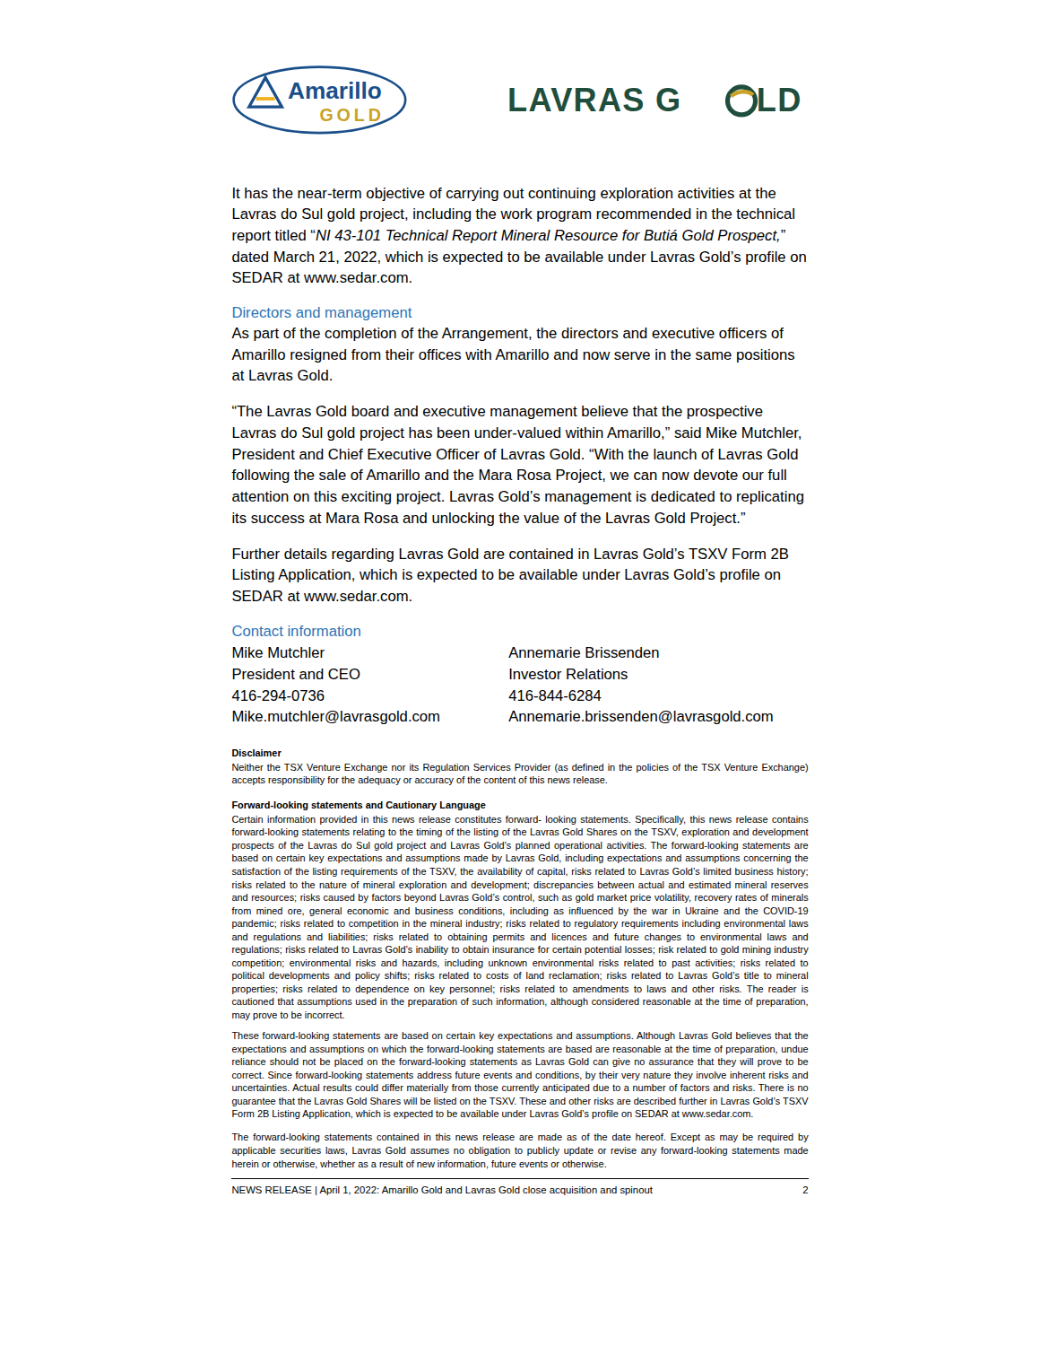Amarillo GOLD
LAVRAS G LD
It has the near-term objective of carrying out continuing exploration activities at the Lavras do Sul gold project, including the work program recommended in the technical report titled “NI 43-101 Technical Report Mineral Resource for Butiá Gold Prospect,” dated March 21, 2022, which is expected to be available under Lavras Gold’s profile on SEDAR at www.sedar.com.
Directors and management
As part of the completion of the Arrangement, the directors and executive officers of Amarillo resigned from their offices with Amarillo and now serve in the same positions at Lavras Gold.
“The Lavras Gold board and executive management believe that the prospective Lavras do Sul gold project has been under-valued within Amarillo,” said Mike Mutchler, President and Chief Executive Officer of Lavras Gold. “With the launch of Lavras Gold following the sale of Amarillo and the Mara Rosa Project, we can now devote our full attention on this exciting project. Lavras Gold’s management is dedicated to replicating its success at Mara Rosa and unlocking the value of the Lavras Gold Project.”
Further details regarding Lavras Gold are contained in Lavras Gold’s TSXV Form 2B Listing Application, which is expected to be available under Lavras Gold’s profile on SEDAR at www.sedar.com.
Contact information
| Mike Mutchler | Annemarie Brissenden |
| President and CEO | Investor Relations |
| 416-294-0736 | 416-844-6284 |
| Mike.mutchler@lavrasgold.com | Annemarie.brissenden@lavrasgold.com |
Disclaimer
Neither the TSX Venture Exchange nor its Regulation Services Provider (as defined in the policies of the TSX Venture Exchange) accepts responsibility for the adequacy or accuracy of the content of this news release.
Forward-looking statements and Cautionary Language
Certain information provided in this news release constitutes forward- looking statements. Specifically, this news release contains forward-looking statements relating to the timing of the listing of the Lavras Gold Shares on the TSXV, exploration and development prospects of the Lavras do Sul gold project and Lavras Gold’s planned operational activities. The forward-looking statements are based on certain key expectations and assumptions made by Lavras Gold, including expectations and assumptions concerning the satisfaction of the listing requirements of the TSXV, the availability of capital, risks related to Lavras Gold’s limited business history; risks related to the nature of mineral exploration and development; discrepancies between actual and estimated mineral reserves and resources; risks caused by factors beyond Lavras Gold’s control, such as gold market price volatility, recovery rates of minerals from mined ore, general economic and business conditions, including as influenced by the war in Ukraine and the COVID-19 pandemic; risks related to competition in the mineral industry; risks related to regulatory requirements including environmental laws and regulations and liabilities; risks related to obtaining permits and licences and future changes to environmental laws and regulations; risks related to Lavras Gold’s inability to obtain insurance for certain potential losses; risk related to gold mining industry competition; environmental risks and hazards, including unknown environmental risks related to past activities; risks related to political developments and policy shifts; risks related to costs of land reclamation; risks related to Lavras Gold’s title to mineral properties; risks related to dependence on key personnel; risks related to amendments to laws and other risks. The reader is cautioned that assumptions used in the preparation of such information, although considered reasonable at the time of preparation, may prove to be incorrect.
These forward-looking statements are based on certain key expectations and assumptions. Although Lavras Gold believes that the expectations and assumptions on which the forward-looking statements are based are reasonable at the time of preparation, undue reliance should not be placed on the forward-looking statements as Lavras Gold can give no assurance that they will prove to be correct. Since forward-looking statements address future events and conditions, by their very nature they involve inherent risks and uncertainties. Actual results could differ materially from those currently anticipated due to a number of factors and risks. There is no guarantee that the Lavras Gold Shares will be listed on the TSXV. These and other risks are described further in Lavras Gold’s TSXV Form 2B Listing Application, which is expected to be available under Lavras Gold’s profile on SEDAR at www.sedar.com.
The forward-looking statements contained in this news release are made as of the date hereof. Except as may be required by applicable securities laws, Lavras Gold assumes no obligation to publicly update or revise any forward-looking statements made herein or otherwise, whether as a result of new information, future events or otherwise.
NEWS RELEASE | April 1, 2022: Amarillo Gold and Lavras Gold close acquisition and spinout 2